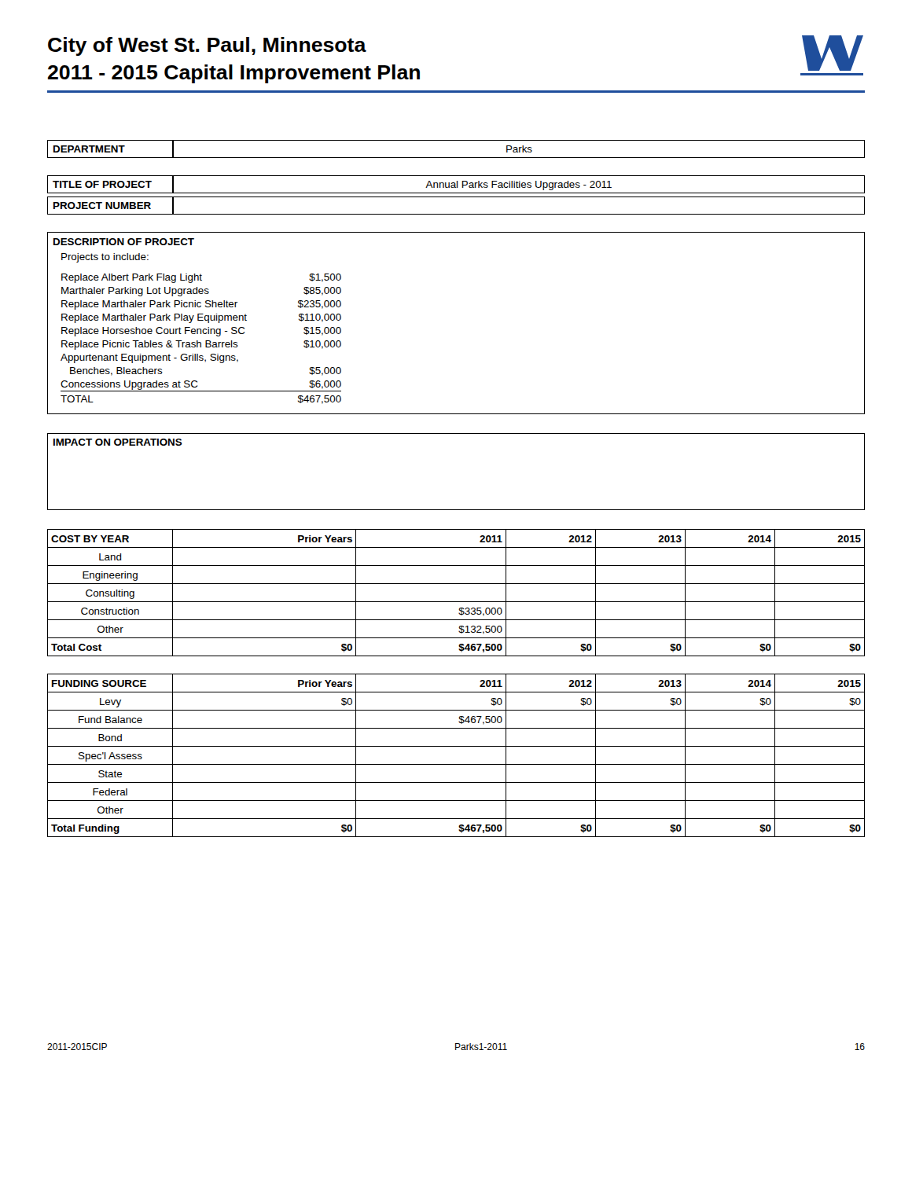City of West St. Paul, Minnesota
2011 - 2015 Capital Improvement Plan
DEPARTMENT
Parks
TITLE OF PROJECT
Annual Parks Facilities Upgrades - 2011
PROJECT NUMBER
DESCRIPTION OF PROJECT
Projects to include:
| Replace Albert Park Flag Light | $1,500 |
| Marthaler Parking Lot Upgrades | $85,000 |
| Replace Marthaler Park Picnic Shelter | $235,000 |
| Replace Marthaler Park Play Equipment | $110,000 |
| Replace Horseshoe Court Fencing - SC | $15,000 |
| Replace Picnic Tables & Trash Barrels | $10,000 |
| Appurtenant Equipment - Grills, Signs, | |
| Benches, Bleachers | $5,000 |
| Concessions Upgrades at SC | $6,000 |
| TOTAL | $467,500 |
IMPACT ON OPERATIONS
| COST BY YEAR | Prior Years | 2011 | 2012 | 2013 | 2014 | 2015 |
| --- | --- | --- | --- | --- | --- | --- |
| Land | | | | | | |
| Engineering | | | | | | |
| Consulting | | | | | | |
| Construction | | $335,000 | | | | |
| Other | | $132,500 | | | | |
| Total Cost | $0 | $467,500 | $0 | $0 | $0 | $0 |
| FUNDING SOURCE | Prior Years | 2011 | 2012 | 2013 | 2014 | 2015 |
| --- | --- | --- | --- | --- | --- | --- |
| Levy | $0 | $0 | $0 | $0 | $0 | $0 |
| Fund Balance | | $467,500 | | | | |
| Bond | | | | | | |
| Spec'l Assess | | | | | | |
| State | | | | | | |
| Federal | | | | | | |
| Other | | | | | | |
| Total Funding | $0 | $467,500 | $0 | $0 | $0 | $0 |
2011-2015CIP Parks1-2011 16